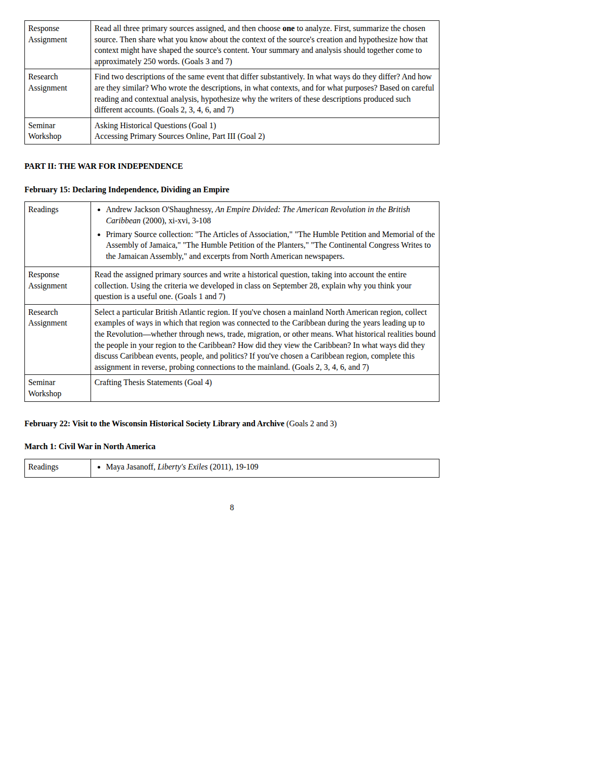| Response Assignment | Read all three primary sources assigned, and then choose one to analyze. First, summarize the chosen source. Then share what you know about the context of the source's creation and hypothesize how that context might have shaped the source's content. Your summary and analysis should together come to approximately 250 words. (Goals 3 and 7) |
| Research Assignment | Find two descriptions of the same event that differ substantively. In what ways do they differ? And how are they similar? Who wrote the descriptions, in what contexts, and for what purposes? Based on careful reading and contextual analysis, hypothesize why the writers of these descriptions produced such different accounts. (Goals 2, 3, 4, 6, and 7) |
| Seminar Workshop | Asking Historical Questions (Goal 1) Accessing Primary Sources Online, Part III (Goal 2) |
PART II: THE WAR FOR INDEPENDENCE
February 15: Declaring Independence, Dividing an Empire
| Readings | Andrew Jackson O'Shaughnessy, An Empire Divided: The American Revolution in the British Caribbean (2000), xi-xvi, 3-108 Primary Source collection: "The Articles of Association," "The Humble Petition and Memorial of the Assembly of Jamaica," "The Humble Petition of the Planters," "The Continental Congress Writes to the Jamaican Assembly," and excerpts from North American newspapers. |
| Response Assignment | Read the assigned primary sources and write a historical question, taking into account the entire collection. Using the criteria we developed in class on September 28, explain why you think your question is a useful one. (Goals 1 and 7) |
| Research Assignment | Select a particular British Atlantic region. If you've chosen a mainland North American region, collect examples of ways in which that region was connected to the Caribbean during the years leading up to the Revolution—whether through news, trade, migration, or other means. What historical realities bound the people in your region to the Caribbean? How did they view the Caribbean? In what ways did they discuss Caribbean events, people, and politics? If you've chosen a Caribbean region, complete this assignment in reverse, probing connections to the mainland. (Goals 2, 3, 4, 6, and 7) |
| Seminar Workshop | Crafting Thesis Statements (Goal 4) |
February 22: Visit to the Wisconsin Historical Society Library and Archive (Goals 2 and 3)
March 1: Civil War in North America
| Readings | Maya Jasanoff, Liberty's Exiles (2011), 19-109 |
8